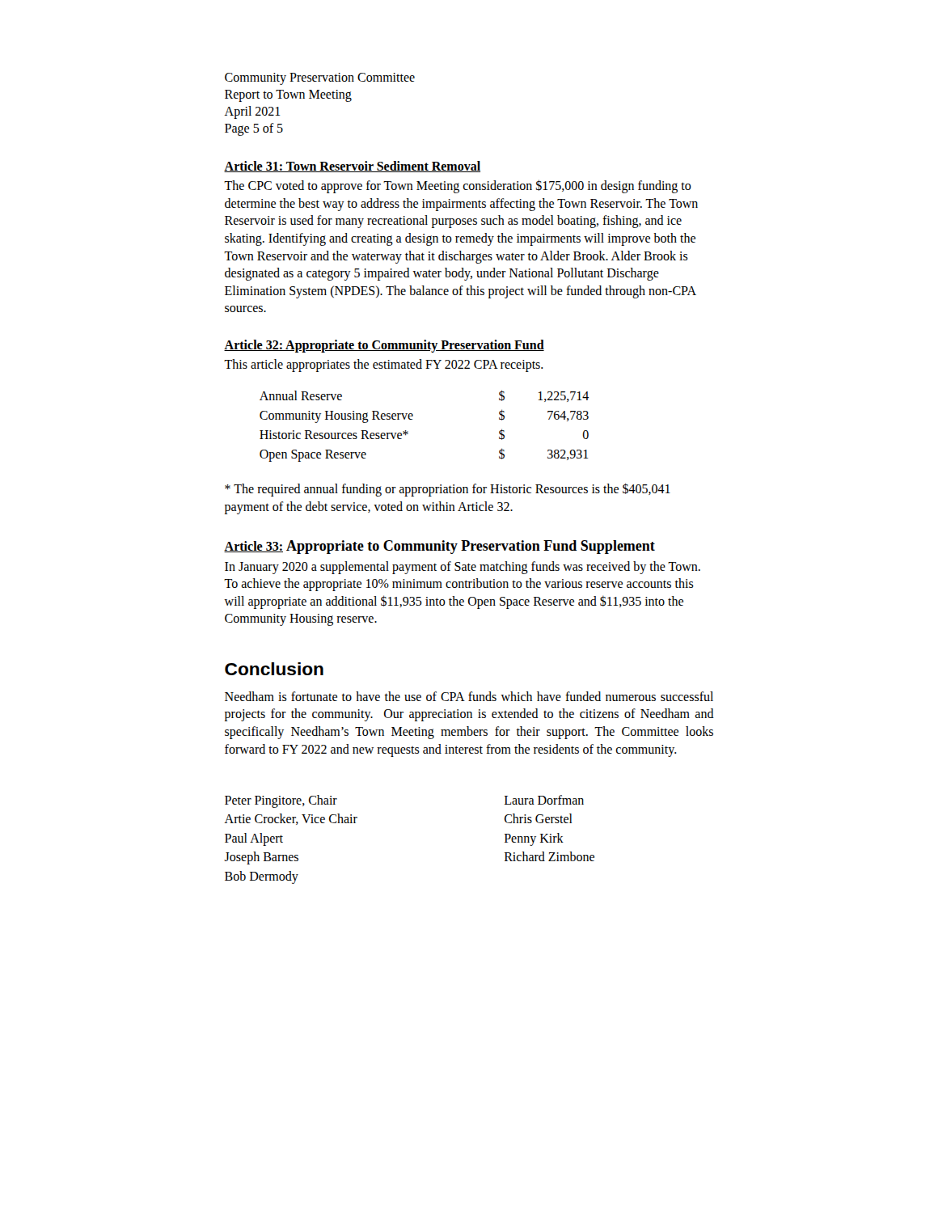Community Preservation Committee
Report to Town Meeting
April 2021
Page 5 of 5
Article 31: Town Reservoir Sediment Removal
The CPC voted to approve for Town Meeting consideration $175,000 in design funding to determine the best way to address the impairments affecting the Town Reservoir. The Town Reservoir is used for many recreational purposes such as model boating, fishing, and ice skating. Identifying and creating a design to remedy the impairments will improve both the Town Reservoir and the waterway that it discharges water to Alder Brook. Alder Brook is designated as a category 5 impaired water body, under National Pollutant Discharge Elimination System (NPDES). The balance of this project will be funded through non-CPA sources.
Article 32: Appropriate to Community Preservation Fund
This article appropriates the estimated FY 2022 CPA receipts.
| Annual Reserve | $ | 1,225,714 |
| Community Housing Reserve | $ | 764,783 |
| Historic Resources Reserve* | $ | 0 |
| Open Space Reserve | $ | 382,931 |
* The required annual funding or appropriation for Historic Resources is the $405,041 payment of the debt service, voted on within Article 32.
Article 33: Appropriate to Community Preservation Fund Supplement
In January 2020 a supplemental payment of Sate matching funds was received by the Town. To achieve the appropriate 10% minimum contribution to the various reserve accounts this will appropriate an additional $11,935 into the Open Space Reserve and $11,935 into the Community Housing reserve.
Conclusion
Needham is fortunate to have the use of CPA funds which have funded numerous successful projects for the community. Our appreciation is extended to the citizens of Needham and specifically Needham’s Town Meeting members for their support. The Committee looks forward to FY 2022 and new requests and interest from the residents of the community.
| Peter Pingitore, Chair | Laura Dorfman |
| Artie Crocker, Vice Chair | Chris Gerstel |
| Paul Alpert | Penny Kirk |
| Joseph Barnes | Richard Zimbone |
| Bob Dermody | |